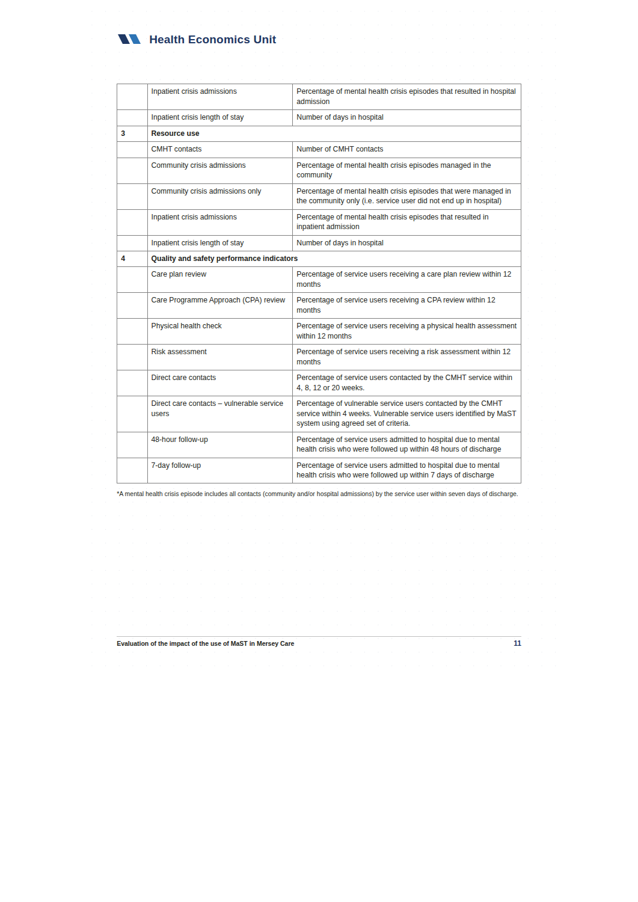Health Economics Unit
| | Inpatient crisis admissions | Percentage of mental health crisis episodes that resulted in hospital admission |
| | Inpatient crisis length of stay | Number of days in hospital |
| 3 | Resource use |
| | CMHT contacts | Number of CMHT contacts |
| | Community crisis admissions | Percentage of mental health crisis episodes managed in the community |
| | Community crisis admissions only | Percentage of mental health crisis episodes that were managed in the community only (i.e. service user did not end up in hospital) |
| | Inpatient crisis admissions | Percentage of mental health crisis episodes that resulted in inpatient admission |
| | Inpatient crisis length of stay | Number of days in hospital |
| 4 | Quality and safety performance indicators |
| | Care plan review | Percentage of service users receiving a care plan review within 12 months |
| | Care Programme Approach (CPA) review | Percentage of service users receiving a CPA review within 12 months |
| | Physical health check | Percentage of service users receiving a physical health assessment within 12 months |
| | Risk assessment | Percentage of service users receiving a risk assessment within 12 months |
| | Direct care contacts | Percentage of service users contacted by the CMHT service within 4, 8, 12 or 20 weeks. |
| | Direct care contacts – vulnerable service users | Percentage of vulnerable service users contacted by the CMHT service within 4 weeks. Vulnerable service users identified by MaST system using agreed set of criteria. |
| | 48-hour follow-up | Percentage of service users admitted to hospital due to mental health crisis who were followed up within 48 hours of discharge |
| | 7-day follow-up | Percentage of service users admitted to hospital due to mental health crisis who were followed up within 7 days of discharge |
*A mental health crisis episode includes all contacts (community and/or hospital admissions) by the service user within seven days of discharge.
Evaluation of the impact of the use of MaST in Mersey Care
11